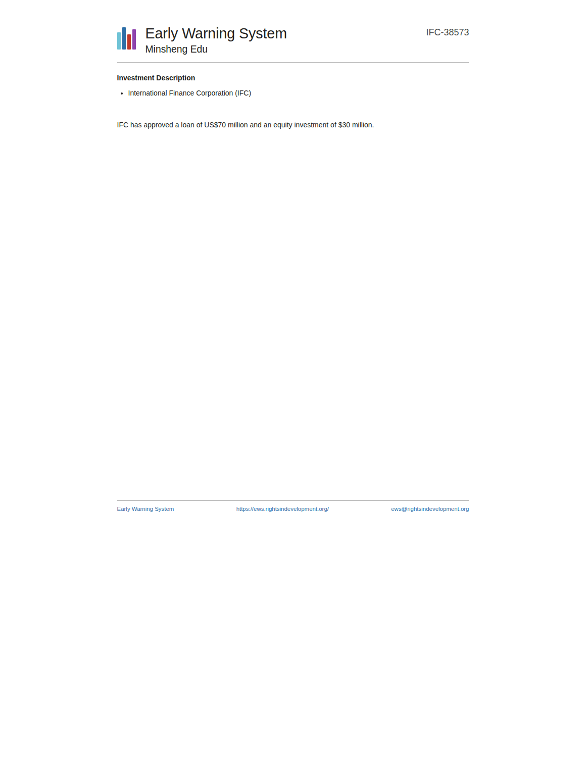Early Warning System
Minsheng Edu
IFC-38573
Investment Description
International Finance Corporation (IFC)
IFC has approved a loan of US$70 million and an equity investment of $30 million.
Early Warning System
https://ews.rightsindevelopment.org/
ews@rightsindevelopment.org